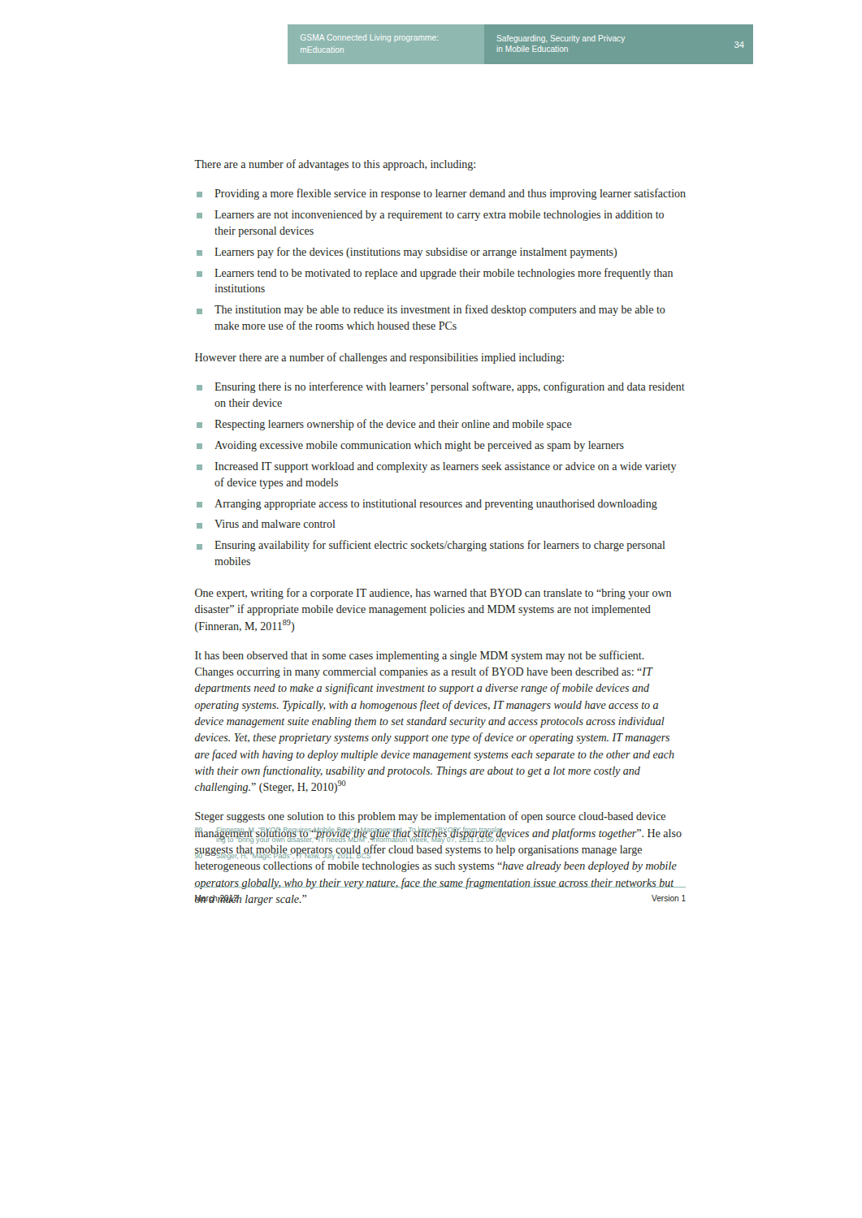GSMA Connected Living programme: mEducation
Safeguarding, Security and Privacy
in Mobile Education
34
There are a number of advantages to this approach, including:
Providing a more flexible service in response to learner demand and thus improving learner satisfaction
Learners are not inconvenienced by a requirement to carry extra mobile technologies in addition to their personal devices
Learners pay for the devices (institutions may subsidise or arrange instalment payments)
Learners tend to be motivated to replace and upgrade their mobile technologies more frequently than institutions
The institution may be able to reduce its investment in fixed desktop computers and may be able to make more use of the rooms which housed these PCs
However there are a number of challenges and responsibilities implied including:
Ensuring there is no interference with learners’ personal software, apps, configuration and data resident on their device
Respecting learners ownership of the device and their online and mobile space
Avoiding excessive mobile communication which might be perceived as spam by learners
Increased IT support workload and complexity as learners seek assistance or advice on a wide variety of device types and models
Arranging appropriate access to institutional resources and preventing unauthorised downloading
Virus and malware control
Ensuring availability for sufficient electric sockets/charging stations for learners to charge personal mobiles
One expert, writing for a corporate IT audience, has warned that BYOD can translate to “bring your own disaster” if appropriate mobile device management policies and MDM systems are not implemented (Finneran, M, 201189)
It has been observed that in some cases implementing a single MDM system may not be sufficient. Changes occurring in many commercial companies as a result of BYOD have been described as: “IT departments need to make a significant investment to support a diverse range of mobile devices and operating systems. Typically, with a homogenous fleet of devices, IT managers would have access to a device management suite enabling them to set standard security and access protocols across individual devices. Yet, these proprietary systems only support one type of device or operating system. IT managers are faced with having to deploy multiple device management systems each separate to the other and each with their own functionality, usability and protocols. Things are about to get a lot more costly and challenging.” (Steger, H, 2010)90
Steger suggests one solution to this problem may be implementation of open source cloud-based device management solutions to “provide the glue that stitches disparate devices and platforms together”. He also suggests that mobile operators could offer cloud based systems to help organisations manage large heterogeneous collections of mobile technologies as such systems “have already been deployed by mobile operators globally, who by their very nature, face the same fragmentation issue across their networks but on a much larger scale.”
89
Finneran, M, "BYOD Requires Mobile Device Management - To keep "BYOD" from translat
ing to "bring your own disaster," IT needs MDM", Information Week, May 07, 2011 12:00 AM
90
Steger, H, "Magic Pads", IT Now, July 2011, BCS
March 2012
Version 1